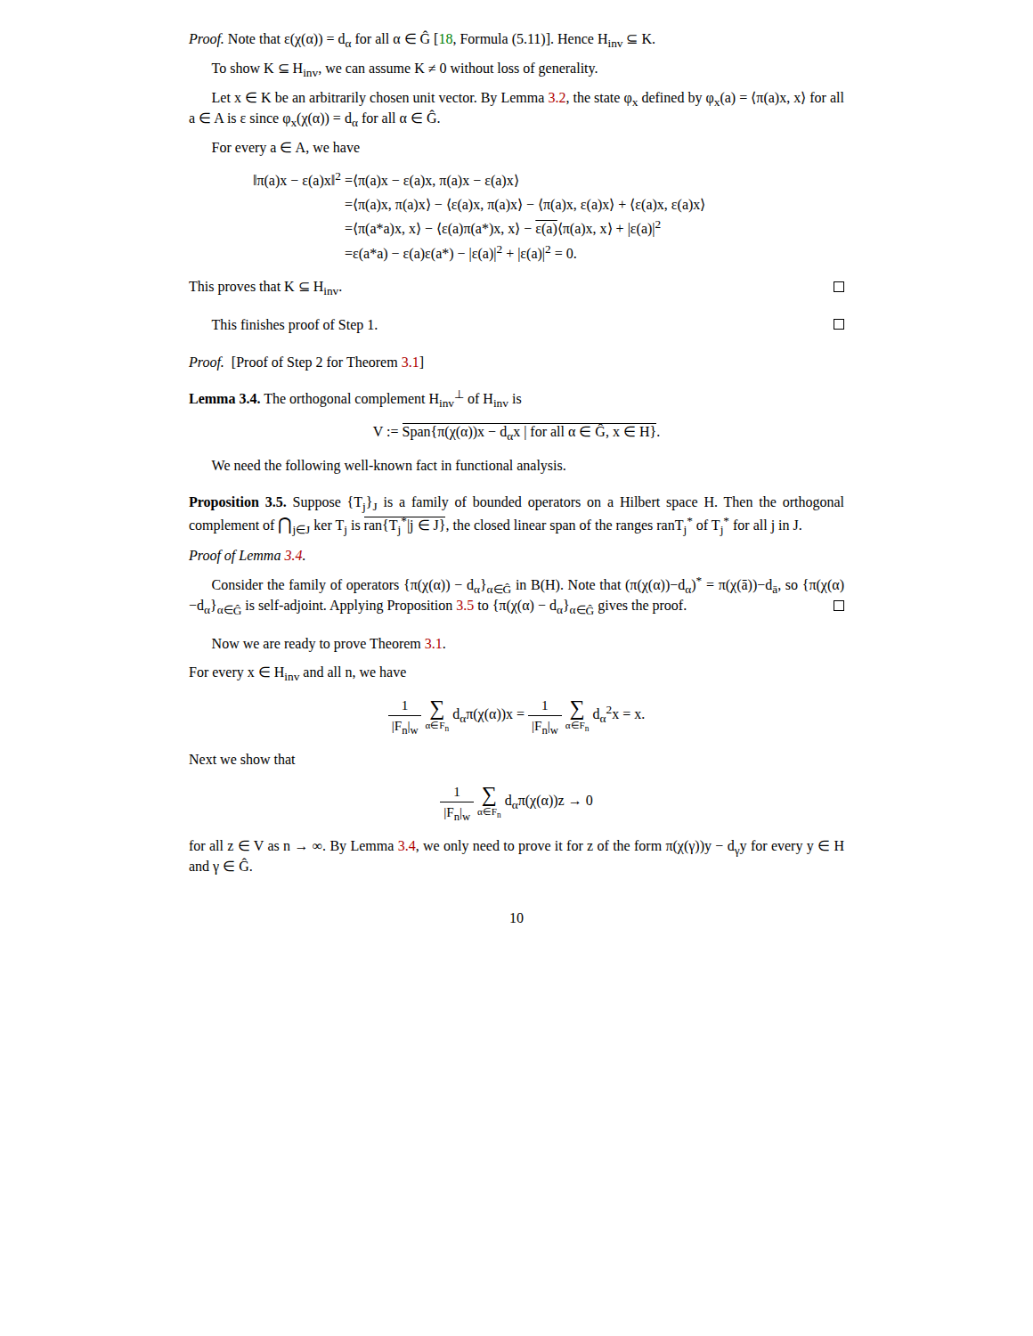Proof. Note that ε(χ(α)) = dα for all α ∈ Ĝ [18, Formula (5.11)]. Hence Hinv ⊆ K.
To show K ⊆ Hinv, we can assume K ≠ 0 without loss of generality.
Let x ∈ K be an arbitrarily chosen unit vector. By Lemma 3.2, the state φx defined by φx(a) = ⟨π(a)x, x⟩ for all a ∈ A is ε since φx(χ(α)) = dα for all α ∈ Ĝ.
For every a ∈ A, we have
‖π(a)x − ε(a)x‖2 =⟨π(a)x − ε(a)x, π(a)x − ε(a)x⟩ =⟨π(a)x, π(a)x⟩ − ⟨ε(a)x, π(a)x⟩ − ⟨π(a)x, ε(a)x⟩ + ⟨ε(a)x, ε(a)x⟩ =⟨π(a*a)x, x⟩ − ⟨ε(a)π(a*)x, x⟩ − ε(a)⟨π(a)x, x⟩ + |ε(a)|2 =ε(a*a) − ε(a)ε(a*) − |ε(a)|2 + |ε(a)|2 = 0.
This proves that K ⊆ Hinv.
This finishes proof of Step 1.
Proof. [Proof of Step 2 for Theorem 3.1]
Lemma 3.4. The orthogonal complement Hinv⊥ of Hinv is
V := Span{π(χ(α))x − dαx | for all α ∈ Ĝ, x ∈ H}.
We need the following well-known fact in functional analysis.
Proposition 3.5. Suppose {Tj}J is a family of bounded operators on a Hilbert space H. Then the orthogonal complement of ⋂j∈J ker Tj is ran{Tj*|j ∈ J}, the closed linear span of the ranges ranTj* of Tj* for all j in J.
Proof of Lemma 3.4.
Consider the family of operators {π(χ(α)) − dα}α∈Ĝ in B(H). Note that (π(χ(α))−dα)* = π(χ(ā))−dā, so {π(χ(α)−dα}α∈Ĝ is self-adjoint. Applying Proposition 3.5 to {π(χ(α) − dα}α∈Ĝ gives the proof.
Now we are ready to prove Theorem 3.1.
For every x ∈ Hinv and all n, we have
1|Fn|w ∑α∈Fn dαπ(χ(α))x = 1|Fn|w ∑α∈Fn dα2x = x.
Next we show that
1|Fn|w ∑α∈Fn dαπ(χ(α))z → 0
for all z ∈ V as n → ∞. By Lemma 3.4, we only need to prove it for z of the form π(χ(γ))y − dγy for every y ∈ H and γ ∈ Ĝ.
10